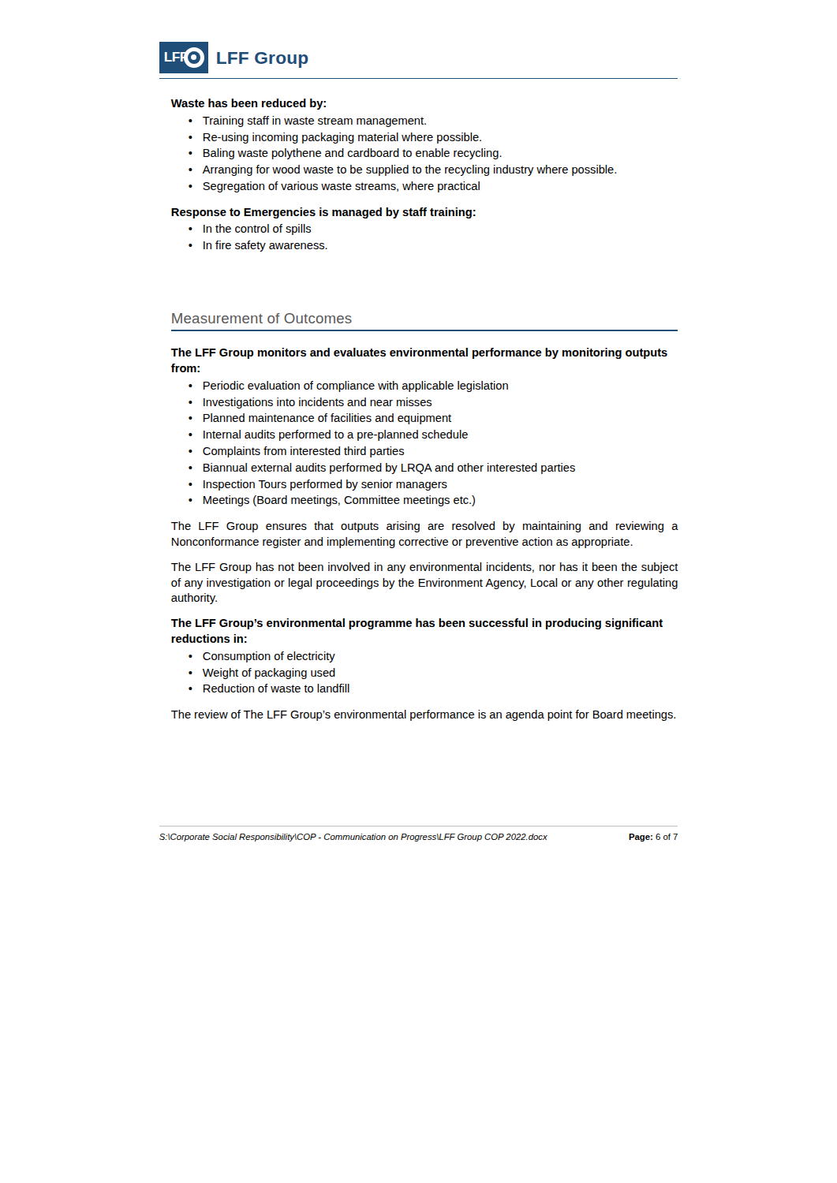LFF
LFF Group
Waste has been reduced by:
Training staff in waste stream management.
Re-using incoming packaging material where possible.
Baling waste polythene and cardboard to enable recycling.
Arranging for wood waste to be supplied to the recycling industry where possible.
Segregation of various waste streams, where practical
Response to Emergencies is managed by staff training:
In the control of spills
In fire safety awareness.
Measurement of Outcomes
The LFF Group monitors and evaluates environmental performance by monitoring outputs from:
Periodic evaluation of compliance with applicable legislation
Investigations into incidents and near misses
Planned maintenance of facilities and equipment
Internal audits performed to a pre-planned schedule
Complaints from interested third parties
Biannual external audits performed by LRQA and other interested parties
Inspection Tours performed by senior managers
Meetings (Board meetings, Committee meetings etc.)
The LFF Group ensures that outputs arising are resolved by maintaining and reviewing a Nonconformance register and implementing corrective or preventive action as appropriate.
The LFF Group has not been involved in any environmental incidents, nor has it been the subject of any investigation or legal proceedings by the Environment Agency, Local or any other regulating authority.
The LFF Group’s environmental programme has been successful in producing significant reductions in:
Consumption of electricity
Weight of packaging used
Reduction of waste to landfill
The review of The LFF Group’s environmental performance is an agenda point for Board meetings.
S:\Corporate Social Responsibility\COP - Communication on Progress\LFF Group COP 2022.docx
Page: 6 of 7